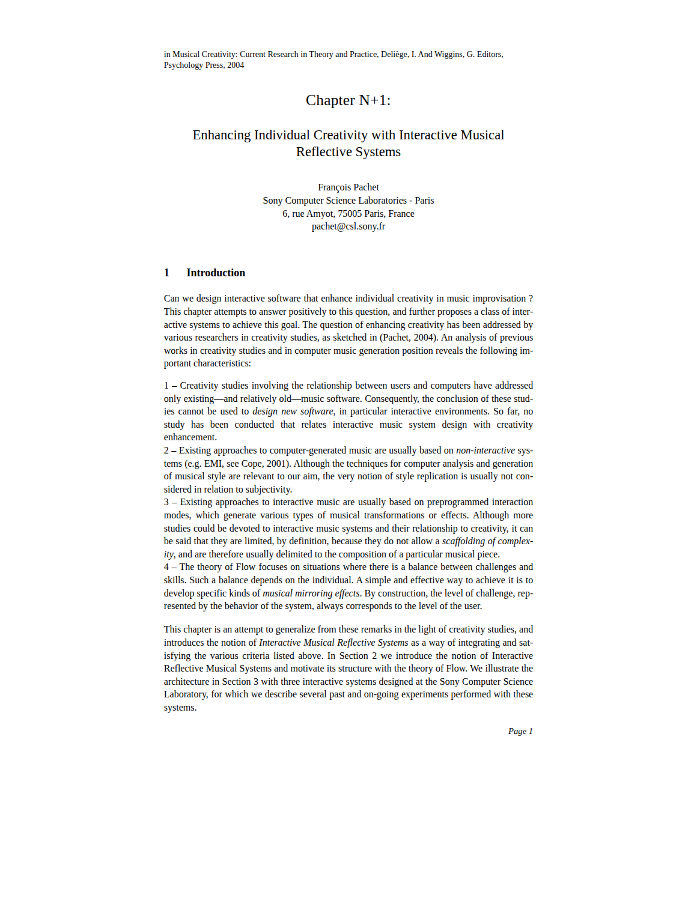in Musical Creativity: Current Research in Theory and Practice, Deliège, I. And Wiggins, G. Editors, Psychology Press, 2004
Chapter N+1:
Enhancing Individual Creativity with Interactive Musical Reflective Systems
François Pachet
Sony Computer Science Laboratories - Paris
6, rue Amyot, 75005 Paris, France
pachet@csl.sony.fr
1 Introduction
Can we design interactive software that enhance individual creativity in music improvisation ? This chapter attempts to answer positively to this question, and further proposes a class of interactive systems to achieve this goal. The question of enhancing creativity has been addressed by various researchers in creativity studies, as sketched in (Pachet, 2004). An analysis of previous works in creativity studies and in computer music generation position reveals the following important characteristics:
1 – Creativity studies involving the relationship between users and computers have addressed only existing—and relatively old—music software. Consequently, the conclusion of these studies cannot be used to design new software, in particular interactive environments. So far, no study has been conducted that relates interactive music system design with creativity enhancement.
2 – Existing approaches to computer-generated music are usually based on non-interactive systems (e.g. EMI, see Cope, 2001). Although the techniques for computer analysis and generation of musical style are relevant to our aim, the very notion of style replication is usually not considered in relation to subjectivity.
3 – Existing approaches to interactive music are usually based on preprogrammed interaction modes, which generate various types of musical transformations or effects. Although more studies could be devoted to interactive music systems and their relationship to creativity, it can be said that they are limited, by definition, because they do not allow a scaffolding of complexity, and are therefore usually delimited to the composition of a particular musical piece.
4 – The theory of Flow focuses on situations where there is a balance between challenges and skills. Such a balance depends on the individual. A simple and effective way to achieve it is to develop specific kinds of musical mirroring effects. By construction, the level of challenge, represented by the behavior of the system, always corresponds to the level of the user.
This chapter is an attempt to generalize from these remarks in the light of creativity studies, and introduces the notion of Interactive Musical Reflective Systems as a way of integrating and satisfying the various criteria listed above. In Section 2 we introduce the notion of Interactive Reflective Musical Systems and motivate its structure with the theory of Flow. We illustrate the architecture in Section 3 with three interactive systems designed at the Sony Computer Science Laboratory, for which we describe several past and on-going experiments performed with these systems.
Page 1